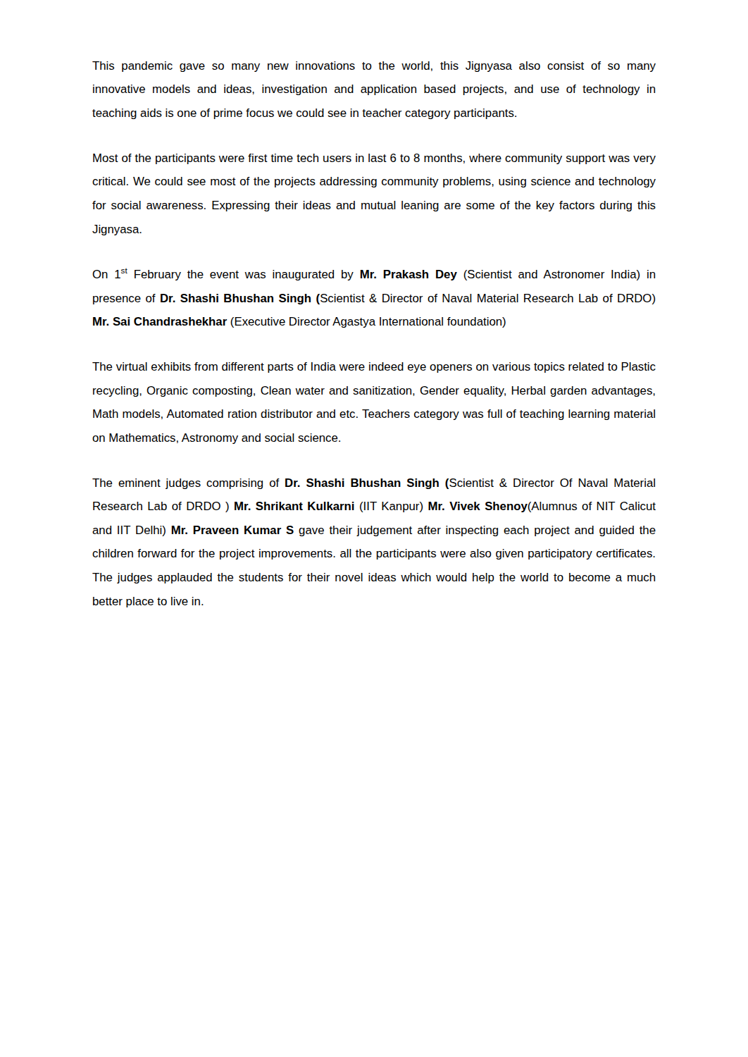This pandemic gave so many new innovations to the world, this Jignyasa also consist of so many innovative models and ideas, investigation and application based projects, and use of technology in teaching aids is one of prime focus we could see in teacher category participants.
Most of the participants were first time tech users in last 6 to 8 months, where community support was very critical. We could see most of the projects addressing community problems, using science and technology for social awareness. Expressing their ideas and mutual leaning are some of the key factors during this Jignyasa.
On 1st February the event was inaugurated by Mr. Prakash Dey (Scientist and Astronomer India) in presence of Dr. Shashi Bhushan Singh (Scientist & Director of Naval Material Research Lab of DRDO) Mr. Sai Chandrashekhar (Executive Director Agastya International foundation)
The virtual exhibits from different parts of India were indeed eye openers on various topics related to Plastic recycling, Organic composting, Clean water and sanitization, Gender equality, Herbal garden advantages, Math models, Automated ration distributor and etc. Teachers category was full of teaching learning material on Mathematics, Astronomy and social science.
The eminent judges comprising of Dr. Shashi Bhushan Singh (Scientist & Director Of Naval Material Research Lab of DRDO ) Mr. Shrikant Kulkarni (IIT Kanpur) Mr. Vivek Shenoy(Alumnus of NIT Calicut and IIT Delhi) Mr. Praveen Kumar S gave their judgement after inspecting each project and guided the children forward for the project improvements. all the participants were also given participatory certificates. The judges applauded the students for their novel ideas which would help the world to become a much better place to live in.